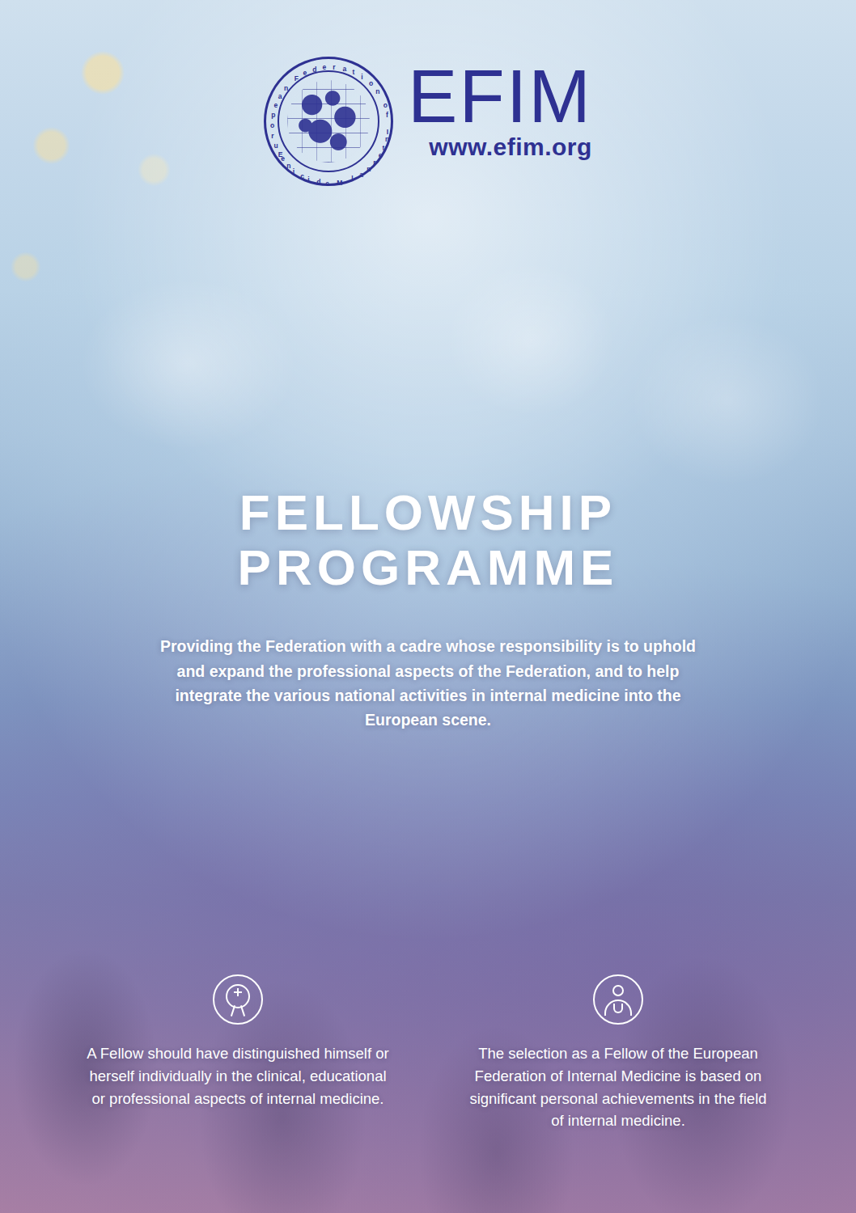E u r o p e a n F e d e r a t i o n o f I n t e r n a l M e d i c i n e
EFIM
www.efim.org
FELLOWSHIP PROGRAMME
Providing the Federation with a cadre whose responsibility is to uphold and expand the professional aspects of the Federation, and to help integrate the various national activities in internal medicine into the European scene.
A Fellow should have distinguished himself or herself individually in the clinical, educational or professional aspects of internal medicine.
The selection as a Fellow of the European Federation of Internal Medicine is based on significant personal achievements in the field of internal medicine.